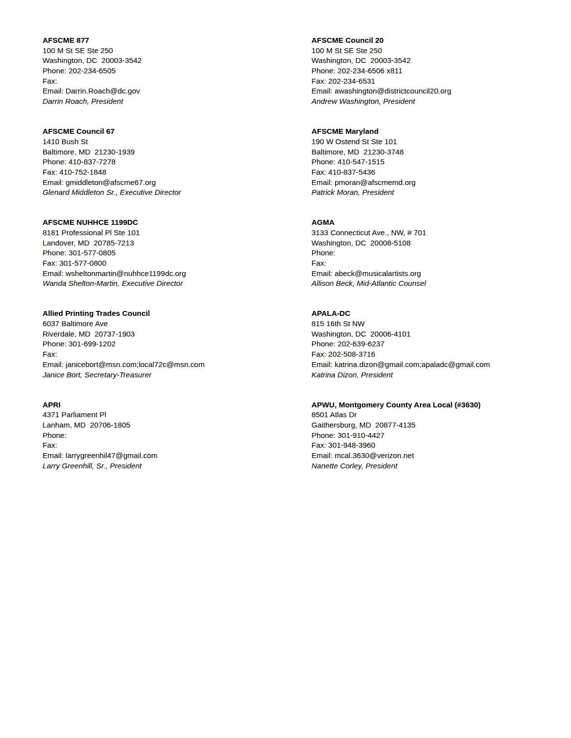AFSCME 877
100 M St SE Ste 250
Washington, DC 20003-3542
Phone: 202-234-6505
Fax:
Email: Darrin.Roach@dc.gov
Darrin Roach, President
AFSCME Council 20
100 M St SE Ste 250
Washington, DC 20003-3542
Phone: 202-234-6506 x811
Fax: 202-234-6531
Email: awashington@districtcouncil20.org
Andrew Washington, President
AFSCME Council 67
1410 Bush St
Baltimore, MD 21230-1939
Phone: 410-837-7278
Fax: 410-752-1848
Email: gmiddleton@afscme67.org
Glenard Middleton Sr., Executive Director
AFSCME Maryland
190 W Ostend St Ste 101
Baltimore, MD 21230-3748
Phone: 410-547-1515
Fax: 410-837-5436
Email: pmoran@afscmemd.org
Patrick Moran, President
AFSCME NUHHCE 1199DC
8181 Professional Pl Ste 101
Landover, MD 20785-7213
Phone: 301-577-0805
Fax: 301-577-0800
Email: wsheltonmartin@nuhhce1199dc.org
Wanda Shelton-Martin, Executive Director
AGMA
3133 Connecticut Ave., NW, # 701
Washington, DC 20008-5108
Phone:
Fax:
Email: abeck@musicalartists.org
Allison Beck, Mid-Atlantic Counsel
Allied Printing Trades Council
6037 Baltimore Ave
Riverdale, MD 20737-1903
Phone: 301-699-1202
Fax:
Email: janicebort@msn.com;local72c@msn.com
Janice Bort, Secretary-Treasurer
APALA-DC
815 16th St NW
Washington, DC 20006-4101
Phone: 202-639-6237
Fax: 202-508-3716
Email: katrina.dizon@gmail.com;apaladc@gmail.com
Katrina Dizon, President
APRI
4371 Parliament Pl
Lanham, MD 20706-1805
Phone:
Fax:
Email: larrygreenhil47@gmail.com
Larry Greenhill, Sr., President
APWU, Montgomery County Area Local (#3630)
8501 Atlas Dr
Gaithersburg, MD 20877-4135
Phone: 301-910-4427
Fax: 301-948-3960
Email: mcal.3630@verizon.net
Nanette Corley, President